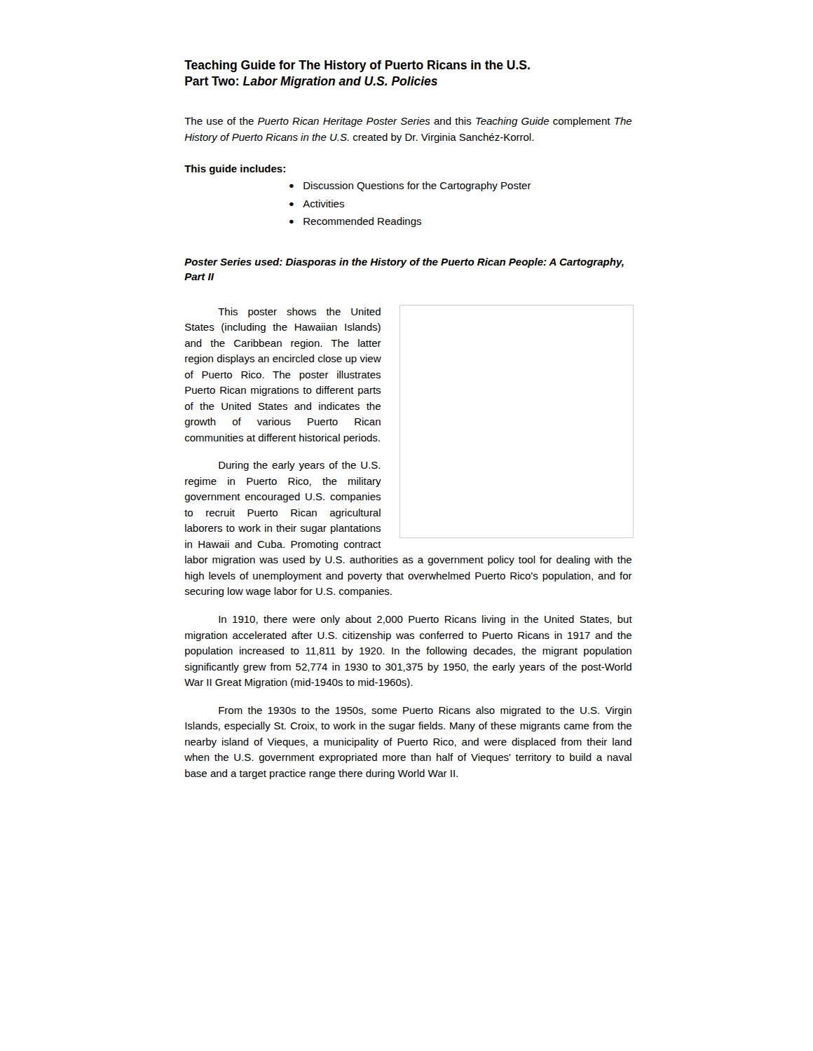Teaching Guide for The History of Puerto Ricans in the U.S.
Part Two: Labor Migration and U.S. Policies
The use of the Puerto Rican Heritage Poster Series and this Teaching Guide complement The History of Puerto Ricans in the U.S. created by Dr. Virginia Sanchéz-Korrol.
This guide includes:
Discussion Questions for the Cartography Poster
Activities
Recommended Readings
Poster Series used: Diasporas in the History of the Puerto Rican People: A Cartography, Part II
This poster shows the United States (including the Hawaiian Islands) and the Caribbean region. The latter region displays an encircled close up view of Puerto Rico. The poster illustrates Puerto Rican migrations to different parts of the United States and indicates the growth of various Puerto Rican communities at different historical periods.
During the early years of the U.S. regime in Puerto Rico, the military government encouraged U.S. companies to recruit Puerto Rican agricultural laborers to work in their sugar plantations in Hawaii and Cuba. Promoting contract labor migration was used by U.S. authorities as a government policy tool for dealing with the high levels of unemployment and poverty that overwhelmed Puerto Rico's population, and for securing low wage labor for U.S. companies.
In 1910, there were only about 2,000 Puerto Ricans living in the United States, but migration accelerated after U.S. citizenship was conferred to Puerto Ricans in 1917 and the population increased to 11,811 by 1920. In the following decades, the migrant population significantly grew from 52,774 in 1930 to 301,375 by 1950, the early years of the post-World War II Great Migration (mid-1940s to mid-1960s).
From the 1930s to the 1950s, some Puerto Ricans also migrated to the U.S. Virgin Islands, especially St. Croix, to work in the sugar fields. Many of these migrants came from the nearby island of Vieques, a municipality of Puerto Rico, and were displaced from their land when the U.S. government expropriated more than half of Vieques' territory to build a naval base and a target practice range there during World War II.